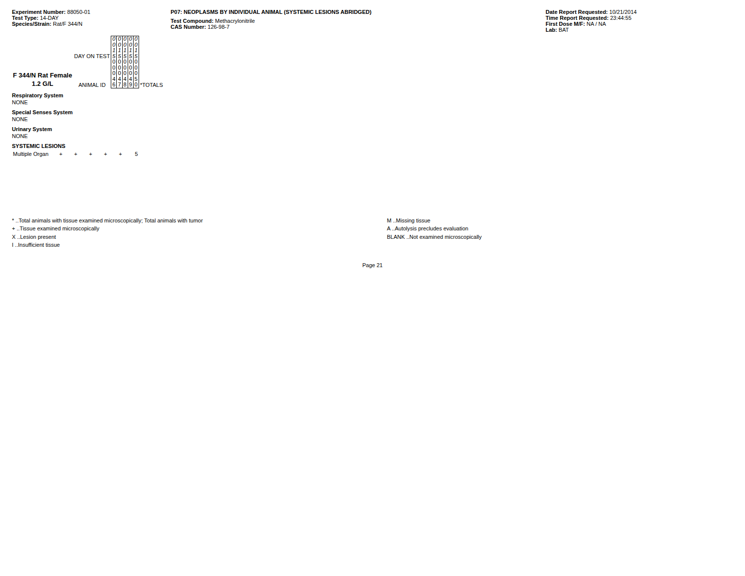Experiment Number: 88050-01
Test Type: 14-DAY
Species/Strain: Rat/F 344/N
P07: NEOPLASMS BY INDIVIDUAL ANIMAL (SYSTEMIC LESIONS ABRIDGED)
Test Compound: Methacrylonitrile
CAS Number: 126-98-7
Date Report Requested: 10/21/2014
Time Report Requested: 23:44:55
First Dose M/F: NA / NA
Lab: BAT
| F 344/N Rat Female 1.2 G/L | DAY ON TEST | 0 0 1 5 | 0 0 1 5 | 0 0 1 5 | 0 0 1 5 | 0 0 1 5 | |
| ANIMAL ID | 0 0 0 4 6 | 0 0 0 4 7 | 0 0 0 4 8 | 0 0 0 4 9 | 0 0 0 5 0 | *TOTALS |
Respiratory System
NONE
Special Senses System
NONE
Urinary System
NONE
SYSTEMIC LESIONS
| Multiple Organ | + | + | + | + | + | 5 |
* ..Total animals with tissue examined microscopically; Total animals with tumor
+ ..Tissue examined microscopically
X ..Lesion present
I ..Insufficient tissue
M ..Missing tissue
A ..Autolysis precludes evaluation
BLANK ..Not examined microscopically
Page 21